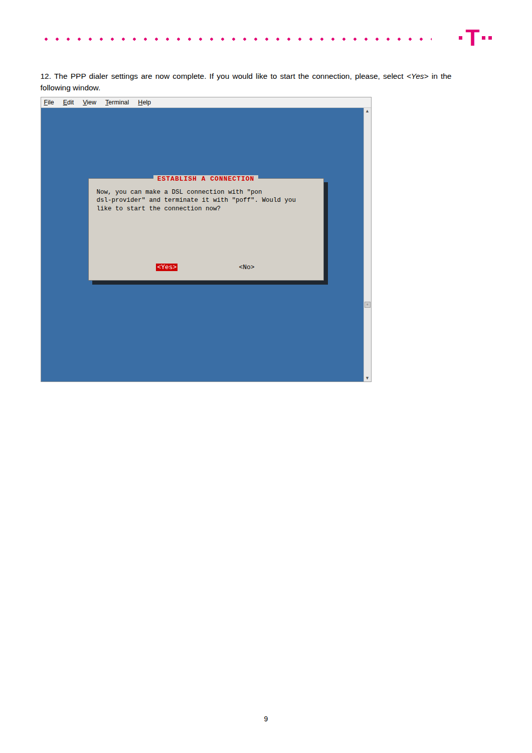T
12. The PPP dialer settings are now complete. If you would like to start the connection, please, select <Yes> in the following window.
File Edit View Terminal Help
ESTABLISH A CONNECTION
Now, you can make a DSL connection with "pon dsl-provider" and terminate it with "poff". Would you like to start the connection now?
<Yes> <No>
▲
≡
▼
9